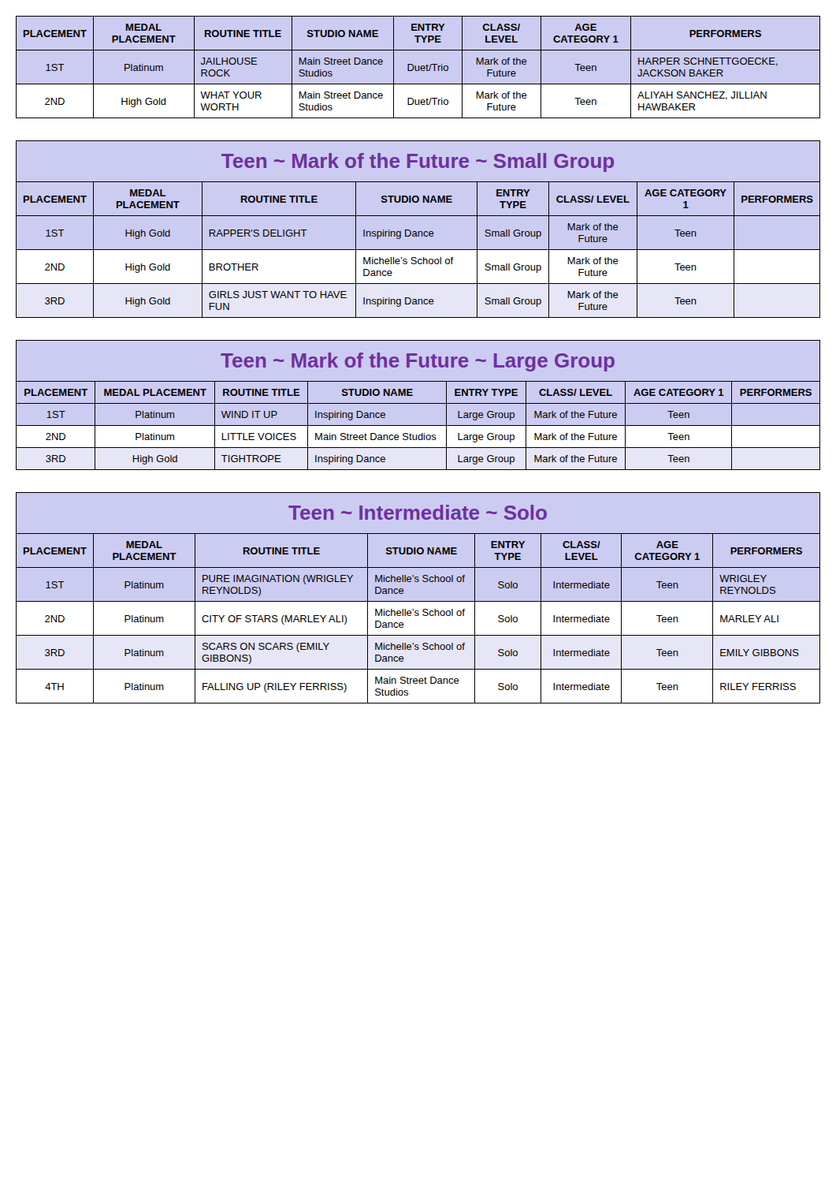| PLACEMENT | MEDAL PLACEMENT | ROUTINE TITLE | STUDIO NAME | ENTRY TYPE | CLASS/ LEVEL | AGE CATEGORY 1 | PERFORMERS |
| --- | --- | --- | --- | --- | --- | --- | --- |
| 1ST | Platinum | JAILHOUSE ROCK | Main Street Dance Studios | Duet/Trio | Mark of the Future | Teen | HARPER SCHNETTGOECKE, JACKSON BAKER |
| 2ND | High Gold | WHAT YOUR WORTH | Main Street Dance Studios | Duet/Trio | Mark of the Future | Teen | ALIYAH SANCHEZ, JILLIAN HAWBAKER |
Teen ~ Mark of the Future ~ Small Group
| PLACEMENT | MEDAL PLACEMENT | ROUTINE TITLE | STUDIO NAME | ENTRY TYPE | CLASS/ LEVEL | AGE CATEGORY 1 | PERFORMERS |
| --- | --- | --- | --- | --- | --- | --- | --- |
| 1ST | High Gold | RAPPER'S DELIGHT | Inspiring Dance | Small Group | Mark of the Future | Teen | |
| 2ND | High Gold | BROTHER | Michelle’s School of Dance | Small Group | Mark of the Future | Teen | |
| 3RD | High Gold | GIRLS JUST WANT TO HAVE FUN | Inspiring Dance | Small Group | Mark of the Future | Teen | |
Teen ~ Mark of the Future ~ Large Group
| PLACEMENT | MEDAL PLACEMENT | ROUTINE TITLE | STUDIO NAME | ENTRY TYPE | CLASS/ LEVEL | AGE CATEGORY 1 | PERFORMERS |
| --- | --- | --- | --- | --- | --- | --- | --- |
| 1ST | Platinum | WIND IT UP | Inspiring Dance | Large Group | Mark of the Future | Teen | |
| 2ND | Platinum | LITTLE VOICES | Main Street Dance Studios | Large Group | Mark of the Future | Teen | |
| 3RD | High Gold | TIGHTROPE | Inspiring Dance | Large Group | Mark of the Future | Teen | |
Teen ~ Intermediate ~ Solo
| PLACEMENT | MEDAL PLACEMENT | ROUTINE TITLE | STUDIO NAME | ENTRY TYPE | CLASS/ LEVEL | AGE CATEGORY 1 | PERFORMERS |
| --- | --- | --- | --- | --- | --- | --- | --- |
| 1ST | Platinum | PURE IMAGINATION (WRIGLEY REYNOLDS) | Michelle’s School of Dance | Solo | Intermediate | Teen | WRIGLEY REYNOLDS |
| 2ND | Platinum | CITY OF STARS (MARLEY ALI) | Michelle’s School of Dance | Solo | Intermediate | Teen | MARLEY ALI |
| 3RD | Platinum | SCARS ON SCARS (EMILY GIBBONS) | Michelle’s School of Dance | Solo | Intermediate | Teen | EMILY GIBBONS |
| 4TH | Platinum | FALLING UP (RILEY FERRISS) | Main Street Dance Studios | Solo | Intermediate | Teen | RILEY FERRISS |